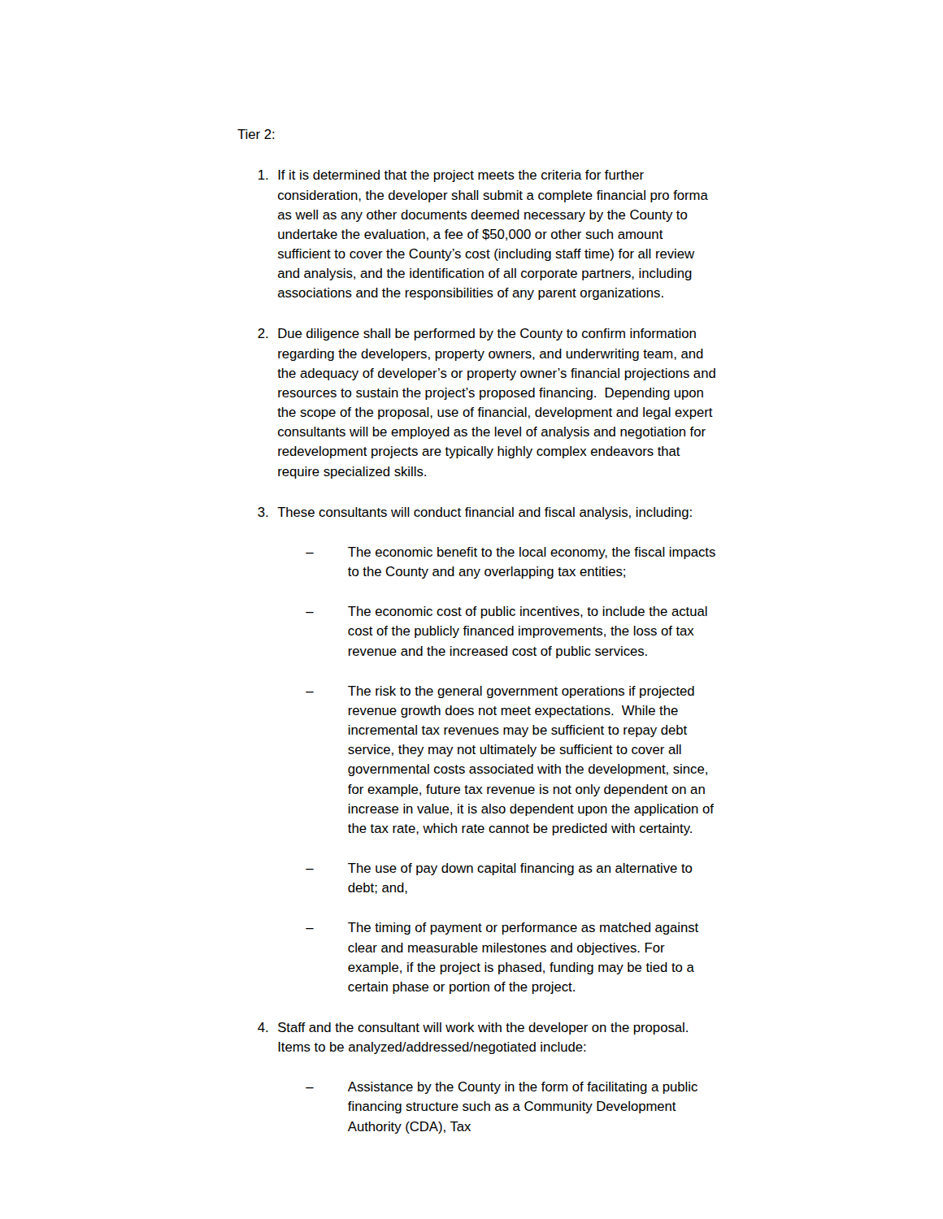Tier 2:
If it is determined that the project meets the criteria for further consideration, the developer shall submit a complete financial pro forma as well as any other documents deemed necessary by the County to undertake the evaluation, a fee of $50,000 or other such amount sufficient to cover the County’s cost (including staff time) for all review and analysis, and the identification of all corporate partners, including associations and the responsibilities of any parent organizations.
Due diligence shall be performed by the County to confirm information regarding the developers, property owners, and underwriting team, and the adequacy of developer’s or property owner’s financial projections and resources to sustain the project’s proposed financing. Depending upon the scope of the proposal, use of financial, development and legal expert consultants will be employed as the level of analysis and negotiation for redevelopment projects are typically highly complex endeavors that require specialized skills.
These consultants will conduct financial and fiscal analysis, including:
The economic benefit to the local economy, the fiscal impacts to the County and any overlapping tax entities;
The economic cost of public incentives, to include the actual cost of the publicly financed improvements, the loss of tax revenue and the increased cost of public services.
The risk to the general government operations if projected revenue growth does not meet expectations. While the incremental tax revenues may be sufficient to repay debt service, they may not ultimately be sufficient to cover all governmental costs associated with the development, since, for example, future tax revenue is not only dependent on an increase in value, it is also dependent upon the application of the tax rate, which rate cannot be predicted with certainty.
The use of pay down capital financing as an alternative to debt; and,
The timing of payment or performance as matched against clear and measurable milestones and objectives. For example, if the project is phased, funding may be tied to a certain phase or portion of the project.
Staff and the consultant will work with the developer on the proposal. Items to be analyzed/addressed/negotiated include:
Assistance by the County in the form of facilitating a public financing structure such as a Community Development Authority (CDA), Tax